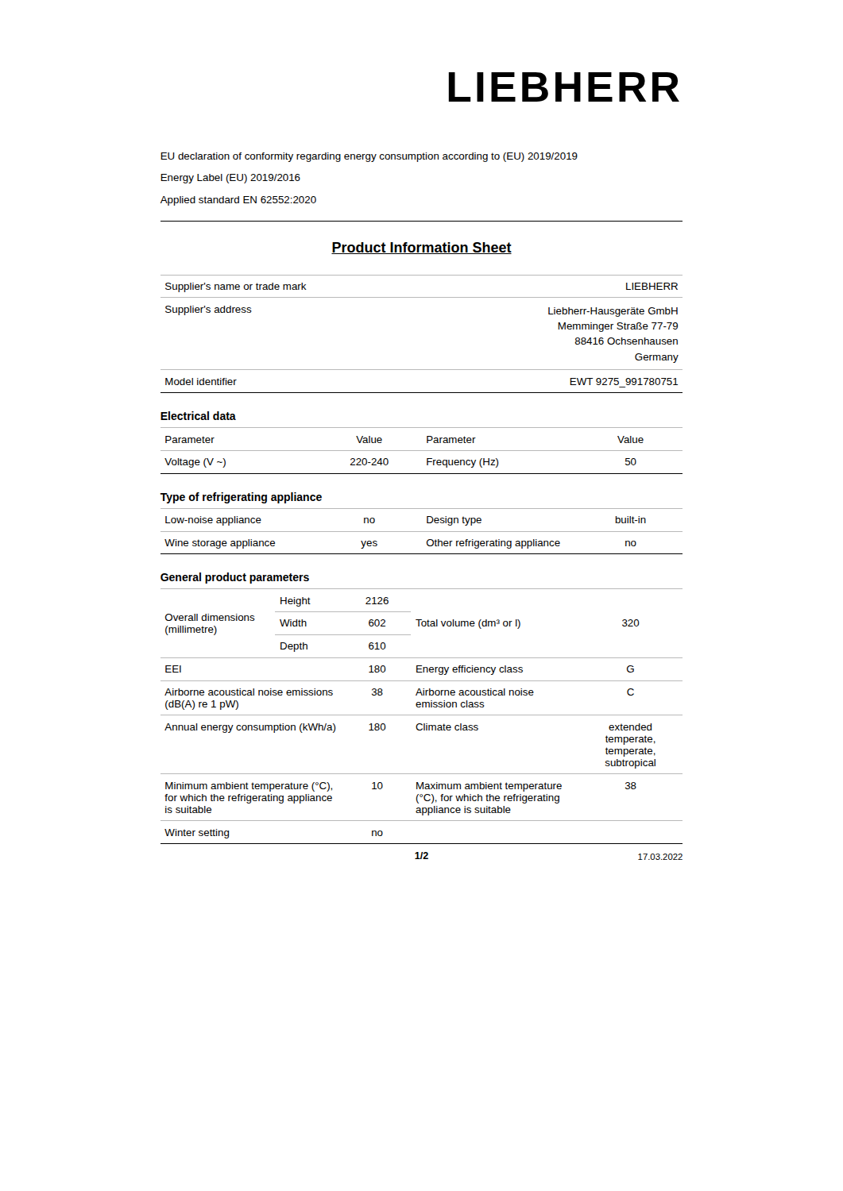LIEBHERR
EU declaration of conformity regarding energy consumption according to (EU) 2019/2019
Energy Label (EU) 2019/2016
Applied standard EN 62552:2020
Product Information Sheet
| Supplier's name or trade mark | LIEBHERR |
| Supplier's address | Liebherr-Hausgeräte GmbH Memminger Straße 77-79 88416 Ochsenhausen Germany |
| Model identifier | EWT 9275_991780751 |
Electrical data
| Parameter | Value | Parameter | Value |
| --- | --- | --- | --- |
| Voltage (V ~) | 220-240 | Frequency (Hz) | 50 |
Type of refrigerating appliance
| Low-noise appliance | no | Design type | built-in |
| Wine storage appliance | yes | Other refrigerating appliance | no |
General product parameters
| Overall dimensions (millimetre) | Height | 2126 | Total volume (dm³ or l) | 320 |
| Width | 602 |
| Depth | 610 |
| EEI | 180 | Energy efficiency class | G |
| Airborne acoustical noise emissions (dB(A) re 1 pW) | 38 | Airborne acoustical noise emission class | C |
| Annual energy consumption (kWh/a) | 180 | Climate class | extended temperate, temperate, subtropical |
| Minimum ambient temperature (°C), for which the refrigerating appliance is suitable | 10 | Maximum ambient temperature (°C), for which the refrigerating appliance is suitable | 38 |
| Winter setting | no | | |
1/2
17.03.2022